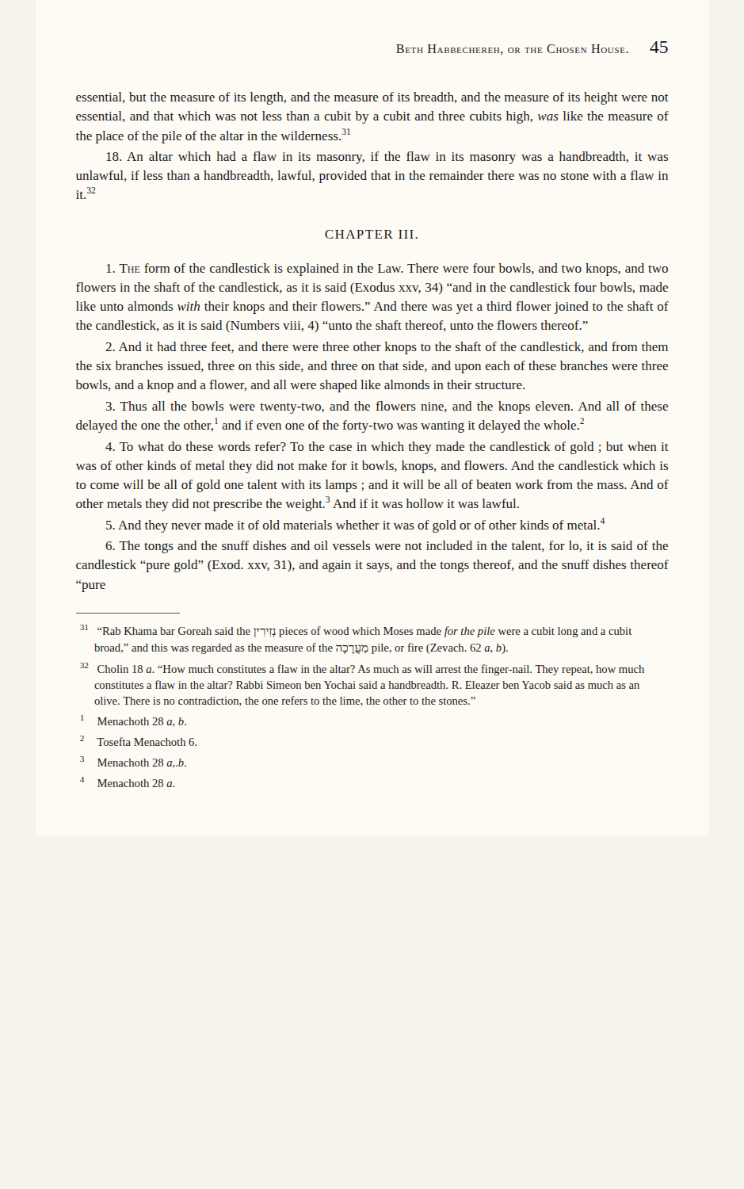Beth Habbechereh, or the Chosen House. 45
essential, but the measure of its length, and the measure of its breadth, and the measure of its height were not essential, and that which was not less than a cubit by a cubit and three cubits high, was like the measure of the place of the pile of the altar in the wilderness.31
18. An altar which had a flaw in its masonry, if the flaw in its masonry was a handbreadth, it was unlawful, if less than a handbreadth, lawful, provided that in the remainder there was no stone with a flaw in it.32
CHAPTER III.
1. The form of the candlestick is explained in the Law. There were four bowls, and two knops, and two flowers in the shaft of the candlestick, as it is said (Exodus xxv, 34) “and in the candlestick four bowls, made like unto almonds with their knops and their flowers.” And there was yet a third flower joined to the shaft of the candlestick, as it is said (Numbers viii, 4) “unto the shaft thereof, unto the flowers thereof.”
2. And it had three feet, and there were three other knops to the shaft of the candlestick, and from them the six branches issued, three on this side, and three on that side, and upon each of these branches were three bowls, and a knop and a flower, and all were shaped like almonds in their structure.
3. Thus all the bowls were twenty-two, and the flowers nine, and the knops eleven. And all of these delayed the one the other,1 and if even one of the forty-two was wanting it delayed the whole.2
4. To what do these words refer? To the case in which they made the candlestick of gold ; but when it was of other kinds of metal they did not make for it bowls, knops, and flowers. And the candlestick which is to come will be all of gold one talent with its lamps ; and it will be all of beaten work from the mass. And of other metals they did not prescribe the weight.3 And if it was hollow it was lawful.
5. And they never made it of old materials whether it was of gold or of other kinds of metal.4
6. The tongs and the snuff dishes and oil vessels were not included in the talent, for lo, it is said of the candlestick “pure gold” (Exod. xxv, 31), and again it says, and the tongs thereof, and the snuff dishes thereof “pure
31 “Rab Khama bar Goreah said the נְזִירִין pieces of wood which Moses made for the pile were a cubit long and a cubit broad,” and this was regarded as the measure of the מַעֲרָכָה pile, or fire (Zevach. 62 a, b).
32 Cholin 18 a. “How much constitutes a flaw in the altar? As much as will arrest the finger-nail. They repeat, how much constitutes a flaw in the altar? Rabbi Simeon ben Yochai said a handbreadth. R. Eleazer ben Yacob said as much as an olive. There is no contradiction, the one refers to the lime, the other to the stones.”
1 Menachoth 28 a, b.
2 Tosefta Menachoth 6.
3 Menachoth 28 a,.b.
4 Menachoth 28 a.